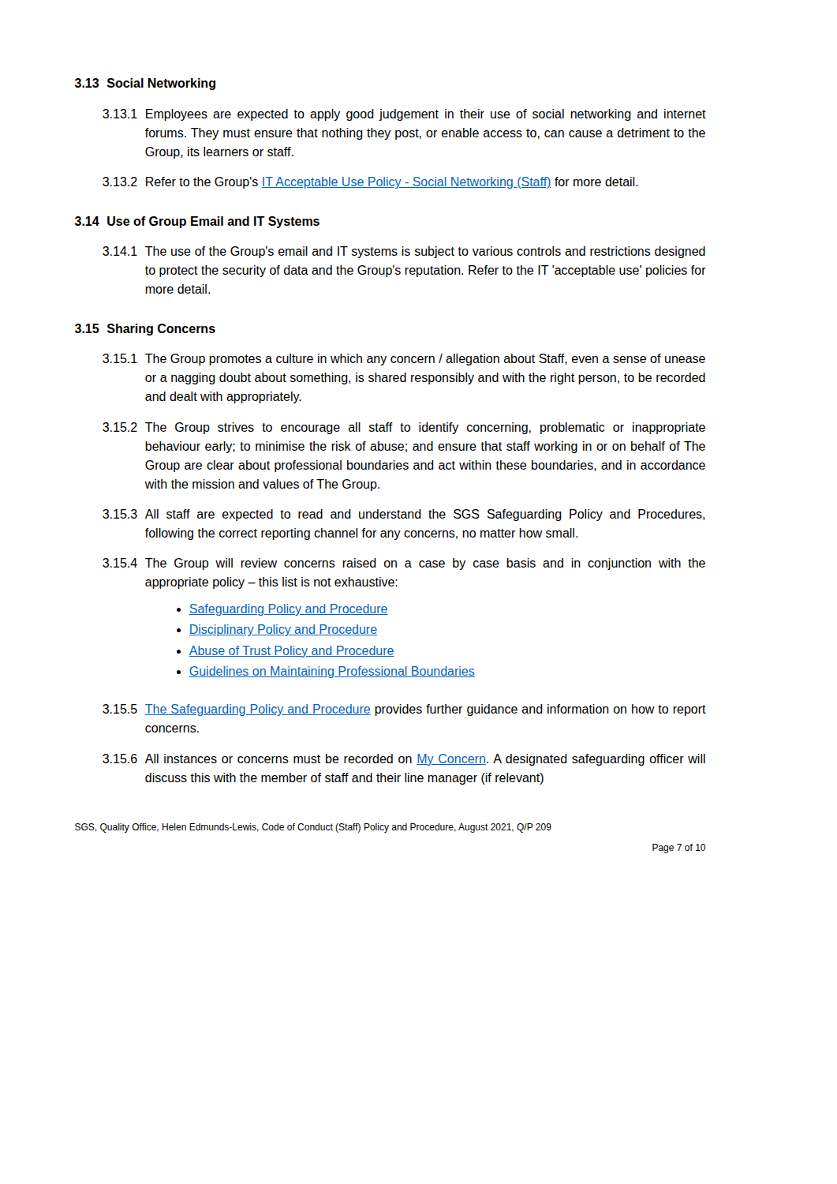3.13 Social Networking
3.13.1 Employees are expected to apply good judgement in their use of social networking and internet forums. They must ensure that nothing they post, or enable access to, can cause a detriment to the Group, its learners or staff.
3.13.2 Refer to the Group's IT Acceptable Use Policy - Social Networking (Staff) for more detail.
3.14 Use of Group Email and IT Systems
3.14.1 The use of the Group's email and IT systems is subject to various controls and restrictions designed to protect the security of data and the Group's reputation. Refer to the IT 'acceptable use' policies for more detail.
3.15 Sharing Concerns
3.15.1 The Group promotes a culture in which any concern / allegation about Staff, even a sense of unease or a nagging doubt about something, is shared responsibly and with the right person, to be recorded and dealt with appropriately.
3.15.2 The Group strives to encourage all staff to identify concerning, problematic or inappropriate behaviour early; to minimise the risk of abuse; and ensure that staff working in or on behalf of The Group are clear about professional boundaries and act within these boundaries, and in accordance with the mission and values of The Group.
3.15.3 All staff are expected to read and understand the SGS Safeguarding Policy and Procedures, following the correct reporting channel for any concerns, no matter how small.
3.15.4 The Group will review concerns raised on a case by case basis and in conjunction with the appropriate policy – this list is not exhaustive:
Safeguarding Policy and Procedure
Disciplinary Policy and Procedure
Abuse of Trust Policy and Procedure
Guidelines on Maintaining Professional Boundaries
3.15.5 The Safeguarding Policy and Procedure provides further guidance and information on how to report concerns.
3.15.6 All instances or concerns must be recorded on My Concern. A designated safeguarding officer will discuss this with the member of staff and their line manager (if relevant)
SGS, Quality Office, Helen Edmunds-Lewis, Code of Conduct (Staff) Policy and Procedure, August 2021, Q/P 209
Page 7 of 10